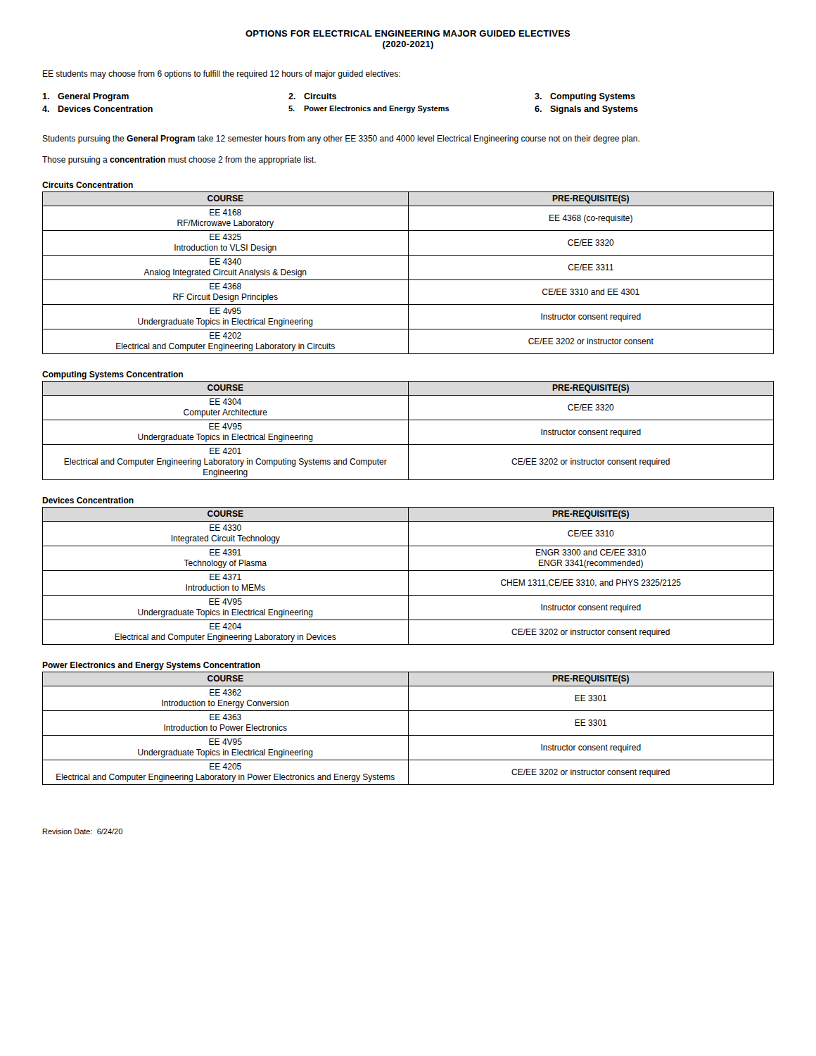OPTIONS FOR ELECTRICAL ENGINEERING MAJOR GUIDED ELECTIVES (2020-2021)
EE students may choose from 6 options to fulfill the required 12 hours of major guided electives:
1. General Program
2. Circuits
3. Computing Systems
4. Devices Concentration
5. Power Electronics and Energy Systems
6. Signals and Systems
Students pursuing the General Program take 12 semester hours from any other EE 3350 and 4000 level Electrical Engineering course not on their degree plan.
Those pursuing a concentration must choose 2 from the appropriate list.
Circuits Concentration
| COURSE | PRE-REQUISITE(S) |
| --- | --- |
| EE 4168 RF/Microwave Laboratory | EE 4368 (co-requisite) |
| EE 4325 Introduction to VLSI Design | CE/EE 3320 |
| EE 4340 Analog Integrated Circuit Analysis & Design | CE/EE 3311 |
| EE 4368 RF Circuit Design Principles | CE/EE 3310 and EE 4301 |
| EE 4v95 Undergraduate Topics in Electrical Engineering | Instructor consent required |
| EE 4202 Electrical and Computer Engineering Laboratory in Circuits | CE/EE 3202 or instructor consent |
Computing Systems Concentration
| COURSE | PRE-REQUISITE(S) |
| --- | --- |
| EE 4304 Computer Architecture | CE/EE 3320 |
| EE 4V95 Undergraduate Topics in Electrical Engineering | Instructor consent required |
| EE 4201 Electrical and Computer Engineering Laboratory in Computing Systems and Computer Engineering | CE/EE 3202 or instructor consent required |
Devices Concentration
| COURSE | PRE-REQUISITE(S) |
| --- | --- |
| EE 4330 Integrated Circuit Technology | CE/EE 3310 |
| EE 4391 Technology of Plasma | ENGR 3300 and CE/EE 3310 ENGR 3341(recommended) |
| EE 4371 Introduction to MEMs | CHEM 1311,CE/EE 3310, and PHYS 2325/2125 |
| EE 4V95 Undergraduate Topics in Electrical Engineering | Instructor consent required |
| EE 4204 Electrical and Computer Engineering Laboratory in Devices | CE/EE 3202 or instructor consent required |
Power Electronics and Energy Systems Concentration
| COURSE | PRE-REQUISITE(S) |
| --- | --- |
| EE 4362 Introduction to Energy Conversion | EE 3301 |
| EE 4363 Introduction to Power Electronics | EE 3301 |
| EE 4V95 Undergraduate Topics in Electrical Engineering | Instructor consent required |
| EE 4205 Electrical and Computer Engineering Laboratory in Power Electronics and Energy Systems | CE/EE 3202 or instructor consent required |
Revision Date: 6/24/20